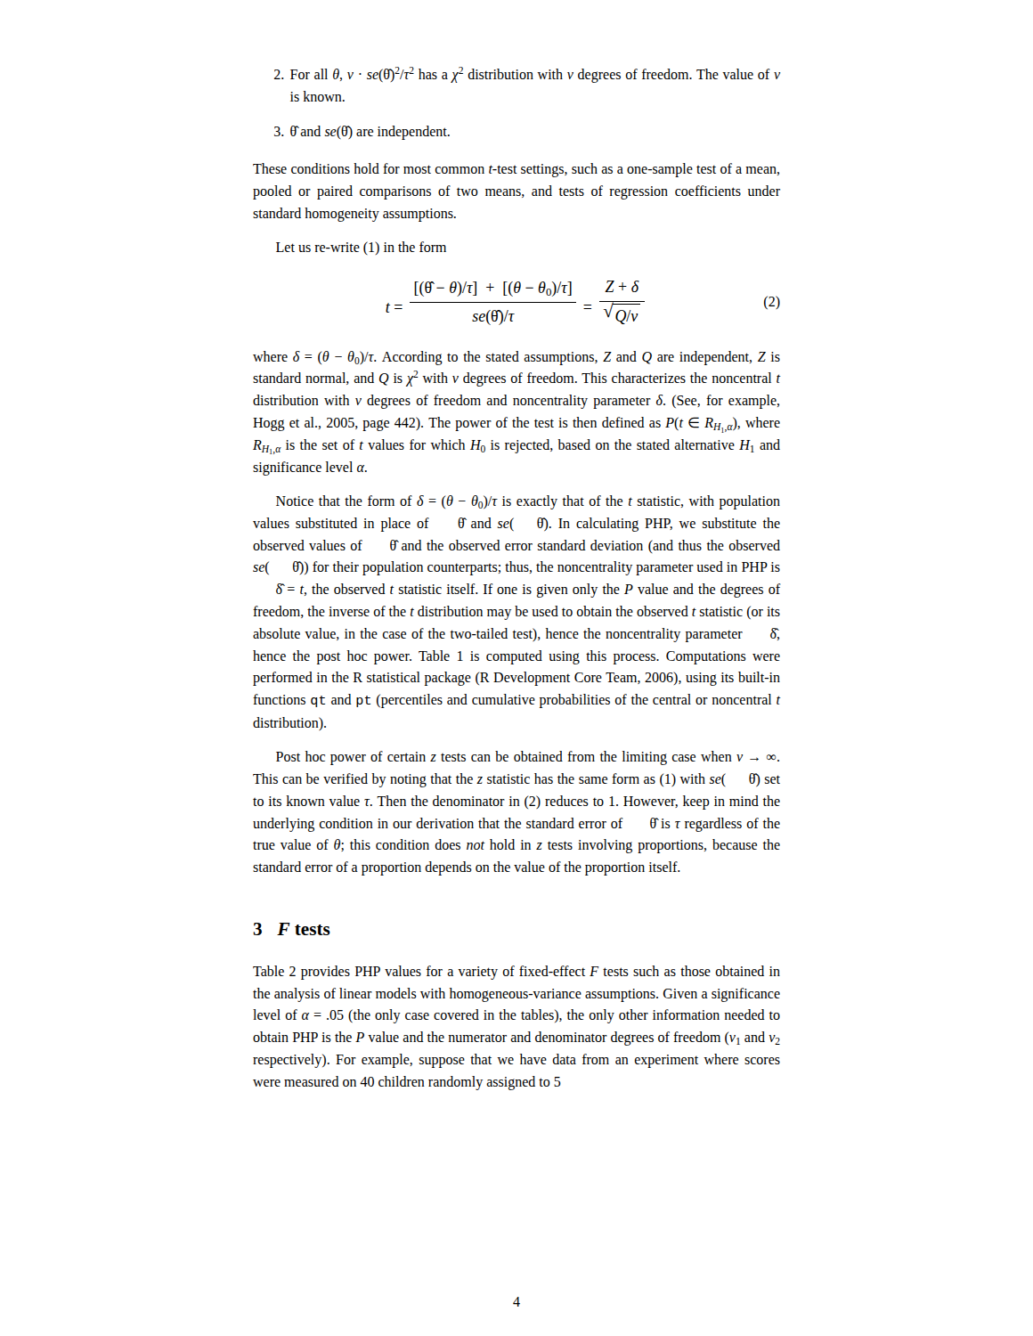2. For all θ, ν · se(θ̂)2/τ2 has a χ2 distribution with ν degrees of freedom. The value of ν is known.
3. θ̂ and se(θ̂) are independent.
These conditions hold for most common t-test settings, such as a one-sample test of a mean, pooled or paired comparisons of two means, and tests of regression coefficients under standard homogeneity assumptions.
Let us re-write (1) in the form
t = [(θ̂ − θ)/τ] + [(θ − θ0)/τ] se(θ̂)/τ = Z + δ Q/ν (2)
where δ = (θ − θ0)/τ. According to the stated assumptions, Z and Q are independent, Z is standard normal, and Q is χ2 with ν degrees of freedom. This characterizes the noncentral t distribution with ν degrees of freedom and noncentrality parameter δ. (See, for example, Hogg et al., 2005, page 442). The power of the test is then defined as P(t ∈ RH1,α), where RH1,α is the set of t values for which H0 is rejected, based on the stated alternative H1 and significance level α.
Notice that the form of δ = (θ − θ0)/τ is exactly that of the t statistic, with population values substituted in place of θ̂ and se(θ̂). In calculating PHP, we substitute the observed values of θ̂ and the observed error standard deviation (and thus the observed se(θ̂)) for their population counterparts; thus, the noncentrality parameter used in PHP is δ̂ = t, the observed t statistic itself. If one is given only the P value and the degrees of freedom, the inverse of the t distribution may be used to obtain the observed t statistic (or its absolute value, in the case of the two-tailed test), hence the noncentrality parameter δ̂, hence the post hoc power. Table 1 is computed using this process. Computations were performed in the R statistical package (R Development Core Team, 2006), using its built-in functions qt and pt (percentiles and cumulative probabilities of the central or noncentral t distribution).
Post hoc power of certain z tests can be obtained from the limiting case when ν → ∞. This can be verified by noting that the z statistic has the same form as (1) with se(θ̂) set to its known value τ. Then the denominator in (2) reduces to 1. However, keep in mind the underlying condition in our derivation that the standard error of θ̂ is τ regardless of the true value of θ; this condition does not hold in z tests involving proportions, because the standard error of a proportion depends on the value of the proportion itself.
3 F tests
Table 2 provides PHP values for a variety of fixed-effect F tests such as those obtained in the analysis of linear models with homogeneous-variance assumptions. Given a significance level of α = .05 (the only case covered in the tables), the only other information needed to obtain PHP is the P value and the numerator and denominator degrees of freedom (ν1 and ν2 respectively). For example, suppose that we have data from an experiment where scores were measured on 40 children randomly assigned to 5
4